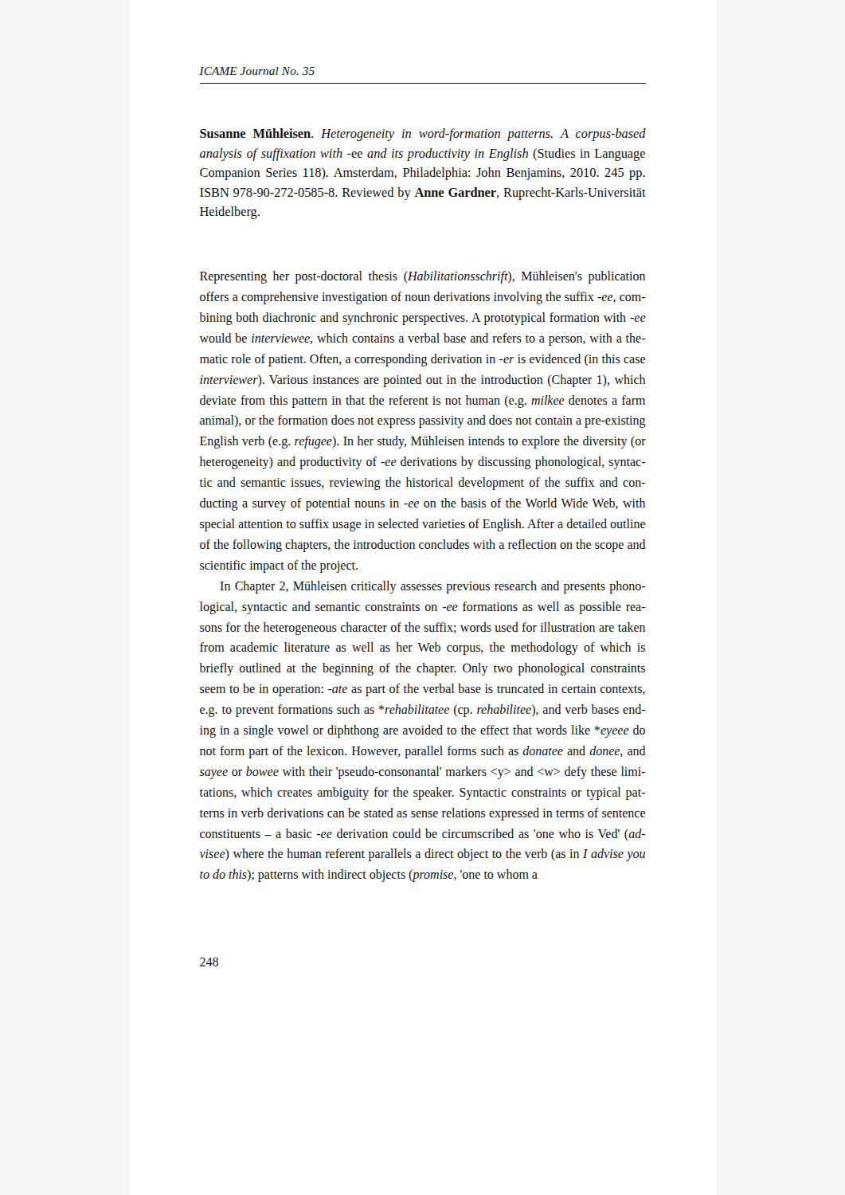ICAME Journal No. 35
Susanne Mühleisen. Heterogeneity in word-formation patterns. A corpus-based analysis of suffixation with -ee and its productivity in English (Studies in Language Companion Series 118). Amsterdam, Philadelphia: John Benjamins, 2010. 245 pp. ISBN 978-90-272-0585-8. Reviewed by Anne Gardner, Ruprecht-Karls-Universität Heidelberg.
Representing her post-doctoral thesis (Habilitationsschrift), Mühleisen's publication offers a comprehensive investigation of noun derivations involving the suffix -ee, combining both diachronic and synchronic perspectives. A prototypical formation with -ee would be interviewee, which contains a verbal base and refers to a person, with a thematic role of patient. Often, a corresponding derivation in -er is evidenced (in this case interviewer). Various instances are pointed out in the introduction (Chapter 1), which deviate from this pattern in that the referent is not human (e.g. milkee denotes a farm animal), or the formation does not express passivity and does not contain a pre-existing English verb (e.g. refugee). In her study, Mühleisen intends to explore the diversity (or heterogeneity) and productivity of -ee derivations by discussing phonological, syntactic and semantic issues, reviewing the historical development of the suffix and conducting a survey of potential nouns in -ee on the basis of the World Wide Web, with special attention to suffix usage in selected varieties of English. After a detailed outline of the following chapters, the introduction concludes with a reflection on the scope and scientific impact of the project.
In Chapter 2, Mühleisen critically assesses previous research and presents phonological, syntactic and semantic constraints on -ee formations as well as possible reasons for the heterogeneous character of the suffix; words used for illustration are taken from academic literature as well as her Web corpus, the methodology of which is briefly outlined at the beginning of the chapter. Only two phonological constraints seem to be in operation: -ate as part of the verbal base is truncated in certain contexts, e.g. to prevent formations such as *rehabilitatee (cp. rehabilitee), and verb bases ending in a single vowel or diphthong are avoided to the effect that words like *eyeee do not form part of the lexicon. However, parallel forms such as donatee and donee, and sayee or bowee with their 'pseudo-consonantal' markers <y> and <w> defy these limitations, which creates ambiguity for the speaker. Syntactic constraints or typical patterns in verb derivations can be stated as sense relations expressed in terms of sentence constituents – a basic -ee derivation could be circumscribed as 'one who is Ved' (advisee) where the human referent parallels a direct object to the verb (as in I advise you to do this); patterns with indirect objects (promise, 'one to whom a
248